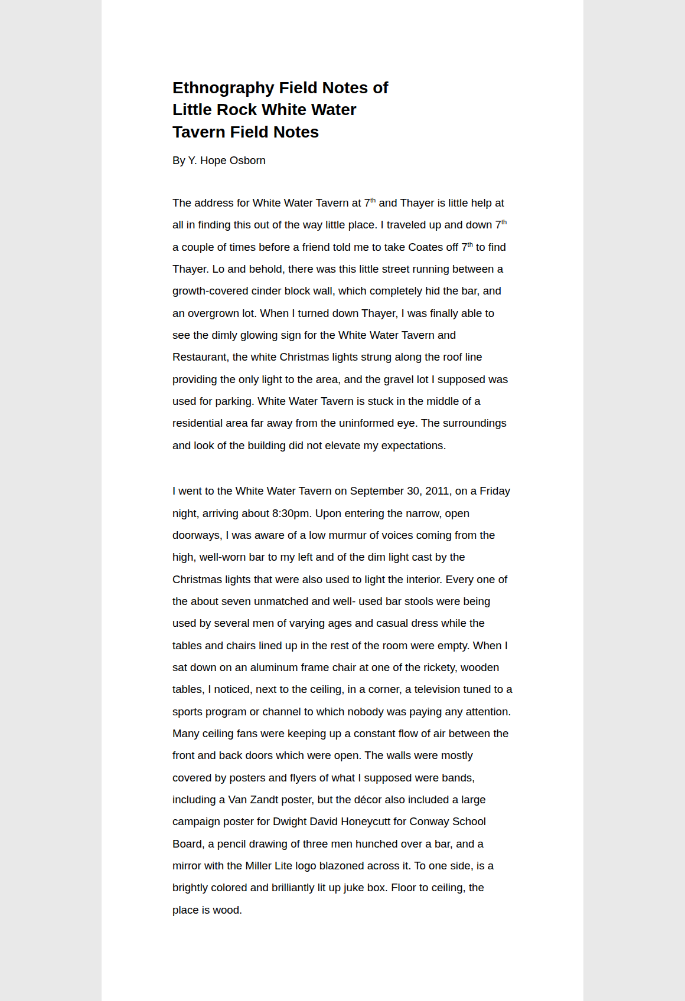Ethnography Field Notes of
Little Rock White Water
Tavern Field Notes
By Y. Hope Osborn
The address for White Water Tavern at 7th and Thayer is little help at all in finding this out of the way little place. I traveled up and down 7th a couple of times before a friend told me to take Coates off 7th to find Thayer. Lo and behold, there was this little street running between a growth-covered cinder block wall, which completely hid the bar, and an overgrown lot. When I turned down Thayer, I was finally able to see the dimly glowing sign for the White Water Tavern and Restaurant, the white Christmas lights strung along the roof line providing the only light to the area, and the gravel lot I supposed was used for parking. White Water Tavern is stuck in the middle of a residential area far away from the uninformed eye. The surroundings and look of the building did not elevate my expectations.
I went to the White Water Tavern on September 30, 2011, on a Friday night, arriving about 8:30pm. Upon entering the narrow, open doorways, I was aware of a low murmur of voices coming from the high, well-worn bar to my left and of the dim light cast by the Christmas lights that were also used to light the interior. Every one of the about seven unmatched and well- used bar stools were being used by several men of varying ages and casual dress while the tables and chairs lined up in the rest of the room were empty. When I sat down on an aluminum frame chair at one of the rickety, wooden tables, I noticed, next to the ceiling, in a corner, a television tuned to a sports program or channel to which nobody was paying any attention. Many ceiling fans were keeping up a constant flow of air between the front and back doors which were open. The walls were mostly covered by posters and flyers of what I supposed were bands, including a Van Zandt poster, but the décor also included a large campaign poster for Dwight David Honeycutt for Conway School Board, a pencil drawing of three men hunched over a bar, and a mirror with the Miller Lite logo blazoned across it. To one side, is a brightly colored and brilliantly lit up juke box. Floor to ceiling, the place is wood.